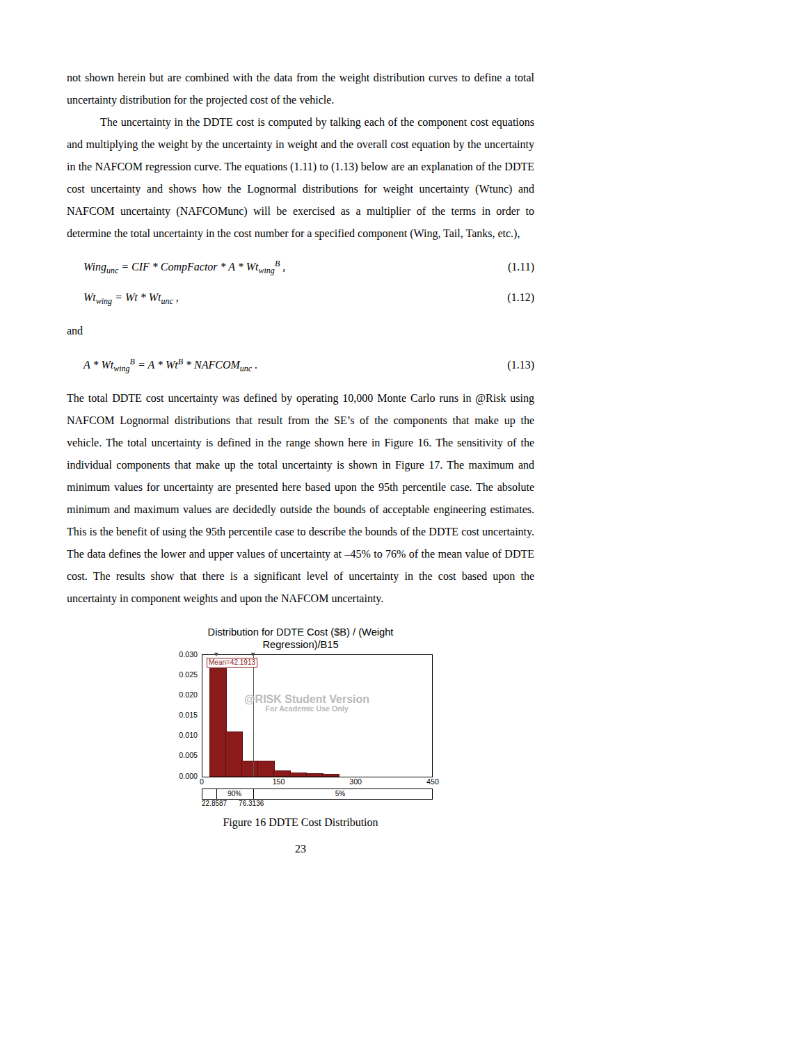not shown herein but are combined with the data from the weight distribution curves to define a total uncertainty distribution for the projected cost of the vehicle.
The uncertainty in the DDTE cost is computed by talking each of the component cost equations and multiplying the weight by the uncertainty in weight and the overall cost equation by the uncertainty in the NAFCOM regression curve. The equations (1.11) to (1.13) below are an explanation of the DDTE cost uncertainty and shows how the Lognormal distributions for weight uncertainty (Wtunc) and NAFCOM uncertainty (NAFCOMunc) will be exercised as a multiplier of the terms in order to determine the total uncertainty in the cost number for a specified component (Wing, Tail, Tanks, etc.),
Wingunc = CIF * CompFactor * A * WtwingB , (1.11)
Wtwing = Wt * Wtunc , (1.12)
and
A * WtwingB = A * WtB * NAFCOMunc . (1.13)
The total DDTE cost uncertainty was defined by operating 10,000 Monte Carlo runs in @Risk using NAFCOM Lognormal distributions that result from the SE’s of the components that make up the vehicle. The total uncertainty is defined in the range shown here in Figure 16. The sensitivity of the individual components that make up the total uncertainty is shown in Figure 17. The maximum and minimum values for uncertainty are presented here based upon the 95th percentile case. The absolute minimum and maximum values are decidedly outside the bounds of acceptable engineering estimates. This is the benefit of using the 95th percentile case to describe the bounds of the DDTE cost uncertainty. The data defines the lower and upper values of uncertainty at –45% to 76% of the mean value of DDTE cost. The results show that there is a significant level of uncertainty in the cost based upon the uncertainty in component weights and upon the NAFCOM uncertainty.
Distribution for DDTE Cost ($B) / (Weight
Regression)/B15
0.030 0.025 0.020 0.015 0.010 0.005 0.000
▼ ▼
Mean=42.1913
@RISK Student VersionFor Academic Use Only
0 150 300 450
90%
5%
22.8587 76.3136
Figure 16 DDTE Cost Distribution
23